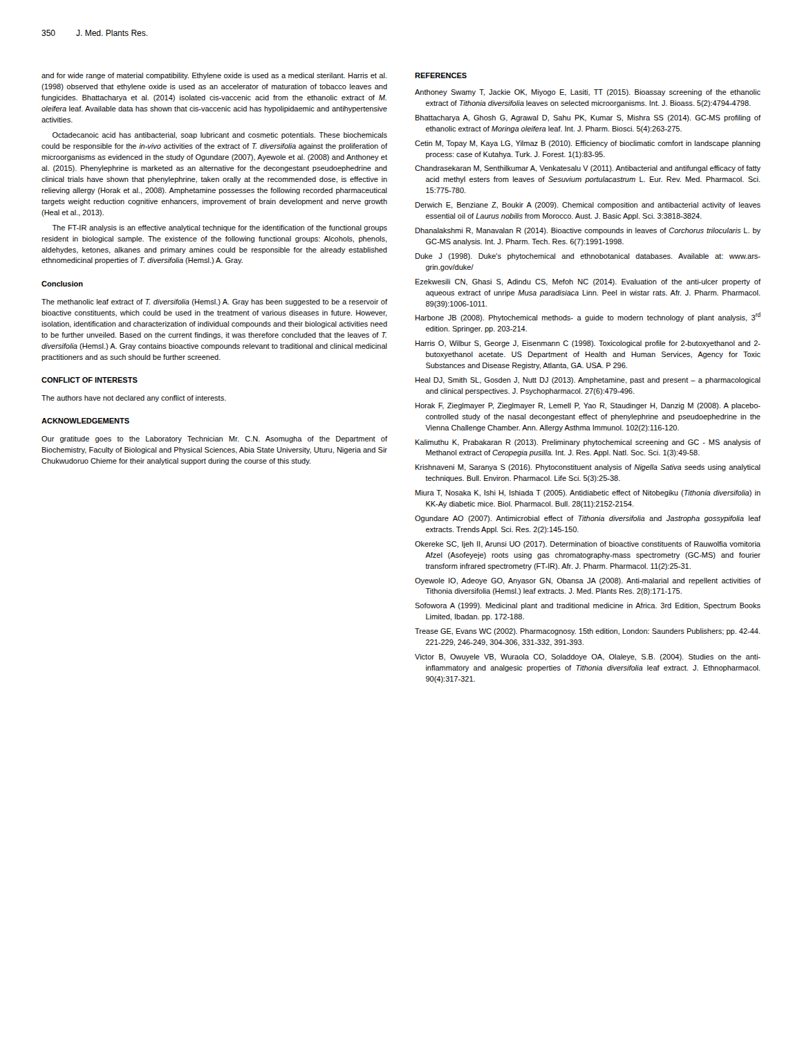350 J. Med. Plants Res.
and for wide range of material compatibility. Ethylene oxide is used as a medical sterilant. Harris et al. (1998) observed that ethylene oxide is used as an accelerator of maturation of tobacco leaves and fungicides. Bhattacharya et al. (2014) isolated cis-vaccenic acid from the ethanolic extract of M. oleifera leaf. Available data has shown that cis-vaccenic acid has hypolipidaemic and antihypertensive activities.
Octadecanoic acid has antibacterial, soap lubricant and cosmetic potentials. These biochemicals could be responsible for the in-vivo activities of the extract of T. diversifolia against the proliferation of microorganisms as evidenced in the study of Ogundare (2007), Ayewole et al. (2008) and Anthoney et al. (2015). Phenylephrine is marketed as an alternative for the decongestant pseudoephedrine and clinical trials have shown that phenylephrine, taken orally at the recommended dose, is effective in relieving allergy (Horak et al., 2008). Amphetamine possesses the following recorded pharmaceutical targets weight reduction cognitive enhancers, improvement of brain development and nerve growth (Heal et al., 2013).
The FT-IR analysis is an effective analytical technique for the identification of the functional groups resident in biological sample. The existence of the following functional groups: Alcohols, phenols, aldehydes, ketones, alkanes and primary amines could be responsible for the already established ethnomedicinal properties of T. diversifolia (Hemsl.) A. Gray.
Conclusion
The methanolic leaf extract of T. diversifolia (Hemsl.) A. Gray has been suggested to be a reservoir of bioactive constituents, which could be used in the treatment of various diseases in future. However, isolation, identification and characterization of individual compounds and their biological activities need to be further unveiled. Based on the current findings, it was therefore concluded that the leaves of T. diversifolia (Hemsl.) A. Gray contains bioactive compounds relevant to traditional and clinical medicinal practitioners and as such should be further screened.
CONFLICT OF INTERESTS
The authors have not declared any conflict of interests.
ACKNOWLEDGEMENTS
Our gratitude goes to the Laboratory Technician Mr. C.N. Asomugha of the Department of Biochemistry, Faculty of Biological and Physical Sciences, Abia State University, Uturu, Nigeria and Sir Chukwudoruo Chieme for their analytical support during the course of this study.
REFERENCES
Anthoney Swamy T, Jackie OK, Miyogo E, Lasiti, TT (2015). Bioassay screening of the ethanolic extract of Tithonia diversifolia leaves on selected microorganisms. Int. J. Bioass. 5(2):4794-4798.
Bhattacharya A, Ghosh G, Agrawal D, Sahu PK, Kumar S, Mishra SS (2014). GC-MS profiling of ethanolic extract of Moringa oleifera leaf. Int. J. Pharm. Biosci. 5(4):263-275.
Cetin M, Topay M, Kaya LG, Yilmaz B (2010). Efficiency of bioclimatic comfort in landscape planning process: case of Kutahya. Turk. J. Forest. 1(1):83-95.
Chandrasekaran M, Senthilkumar A, Venkatesalu V (2011). Antibacterial and antifungal efficacy of fatty acid methyl esters from leaves of Sesuvium portulacastrum L. Eur. Rev. Med. Pharmacol. Sci. 15:775-780.
Derwich E, Benziane Z, Boukir A (2009). Chemical composition and antibacterial activity of leaves essential oil of Laurus nobilis from Morocco. Aust. J. Basic Appl. Sci. 3:3818-3824.
Dhanalakshmi R, Manavalan R (2014). Bioactive compounds in leaves of Corchorus trilocularis L. by GC-MS analysis. Int. J. Pharm. Tech. Res. 6(7):1991-1998.
Duke J (1998). Duke's phytochemical and ethnobotanical databases. Available at: www.ars-grin.gov/duke/
Ezekwesili CN, Ghasi S, Adindu CS, Mefoh NC (2014). Evaluation of the anti-ulcer property of aqueous extract of unripe Musa paradisiaca Linn. Peel in wistar rats. Afr. J. Pharm. Pharmacol. 89(39):1006-1011.
Harbone JB (2008). Phytochemical methods- a guide to modern technology of plant analysis, 3rd edition. Springer. pp. 203-214.
Harris O, Wilbur S, George J, Eisenmann C (1998). Toxicological profile for 2-butoxyethanol and 2-butoxyethanol acetate. US Department of Health and Human Services, Agency for Toxic Substances and Disease Registry, Atlanta, GA. USA. P 296.
Heal DJ, Smith SL, Gosden J, Nutt DJ (2013). Amphetamine, past and present – a pharmacological and clinical perspectives. J. Psychopharmacol. 27(6):479-496.
Horak F, Zieglmayer P, Zieglmayer R, Lemell P, Yao R, Staudinger H, Danzig M (2008). A placebo-controlled study of the nasal decongestant effect of phenylephrine and pseudoephedrine in the Vienna Challenge Chamber. Ann. Allergy Asthma Immunol. 102(2):116-120.
Kalimuthu K, Prabakaran R (2013). Preliminary phytochemical screening and GC - MS analysis of Methanol extract of Ceropegia pusilla. Int. J. Res. Appl. Natl. Soc. Sci. 1(3):49-58.
Krishnaveni M, Saranya S (2016). Phytoconstituent analysis of Nigella Sativa seeds using analytical techniques. Bull. Environ. Pharmacol. Life Sci. 5(3):25-38.
Miura T, Nosaka K, Ishi H, Ishiada T (2005). Antidiabetic effect of Nitobegiku (Tithonia diversifolia) in KK-Ay diabetic mice. Biol. Pharmacol. Bull. 28(11):2152-2154.
Ogundare AO (2007). Antimicrobial effect of Tithonia diversifolia and Jastropha gossypifolia leaf extracts. Trends Appl. Sci. Res. 2(2):145-150.
Okereke SC, Ijeh II, Arunsi UO (2017). Determination of bioactive constituents of Rauwolfia vomitoria Afzel (Asofeyeje) roots using gas chromatography-mass spectrometry (GC-MS) and fourier transform infrared spectrometry (FT-IR). Afr. J. Pharm. Pharmacol. 11(2):25-31.
Oyewole IO, Adeoye GO, Anyasor GN, Obansa JA (2008). Anti-malarial and repellent activities of Tithonia diversifolia (Hemsl.) leaf extracts. J. Med. Plants Res. 2(8):171-175.
Sofowora A (1999). Medicinal plant and traditional medicine in Africa. 3rd Edition, Spectrum Books Limited, Ibadan. pp. 172-188.
Trease GE, Evans WC (2002). Pharmacognosy. 15th edition, London: Saunders Publishers; pp. 42-44. 221-229, 246-249, 304-306, 331-332, 391-393.
Victor B, Owuyele VB, Wuraola CO, Soladdoye OA, Olaleye, S.B. (2004). Studies on the anti-inflammatory and analgesic properties of Tithonia diversifolia leaf extract. J. Ethnopharmacol. 90(4):317-321.